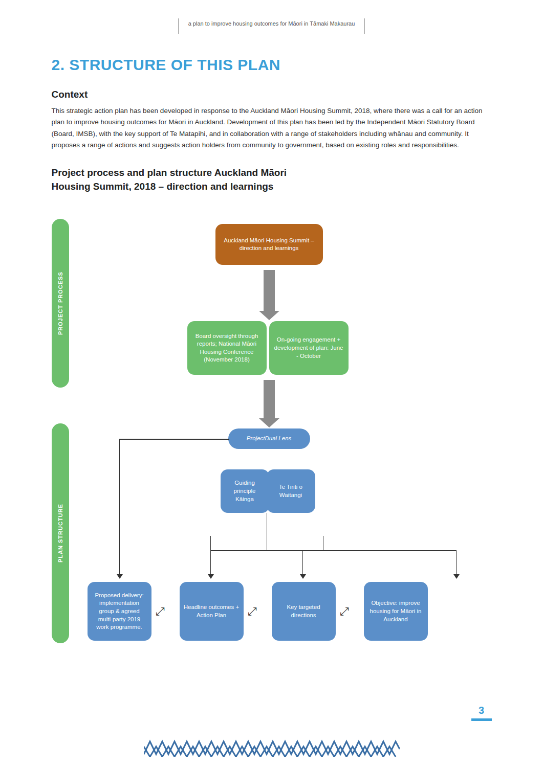a plan to improve housing outcomes for Māori in Tāmaki Makaurau
2. STRUCTURE OF THIS PLAN
Context
This strategic action plan has been developed in response to the Auckland Māori Housing Summit, 2018, where there was a call for an action plan to improve housing outcomes for Māori in Auckland. Development of this plan has been led by the Independent Māori Statutory Board (Board, IMSB), with the key support of Te Matapihi, and in collaboration with a range of stakeholders including whānau and community. It proposes a range of actions and suggests action holders from community to government, based on existing roles and responsibilities.
Project process and plan structure Auckland Māori
Housing Summit, 2018 – direction and learnings
PROJECT PROCESS
PLAN STRUCTURE
Auckland Māori Housing Summit – direction and learnings
Board oversight through reports; National Māori Housing Conference (November 2018)
On-going engagement + development of plan: June - October
Project Dual Lens
Guiding principle Kāinga
Te Tiriti o Waitangi
Proposed delivery: implementation group & agreed multi-party 2019 work programme.
Headline outcomes + Action Plan
Key targeted directions
Objective: improve housing for Māori in Auckland
⤢
⤢
⤢
3